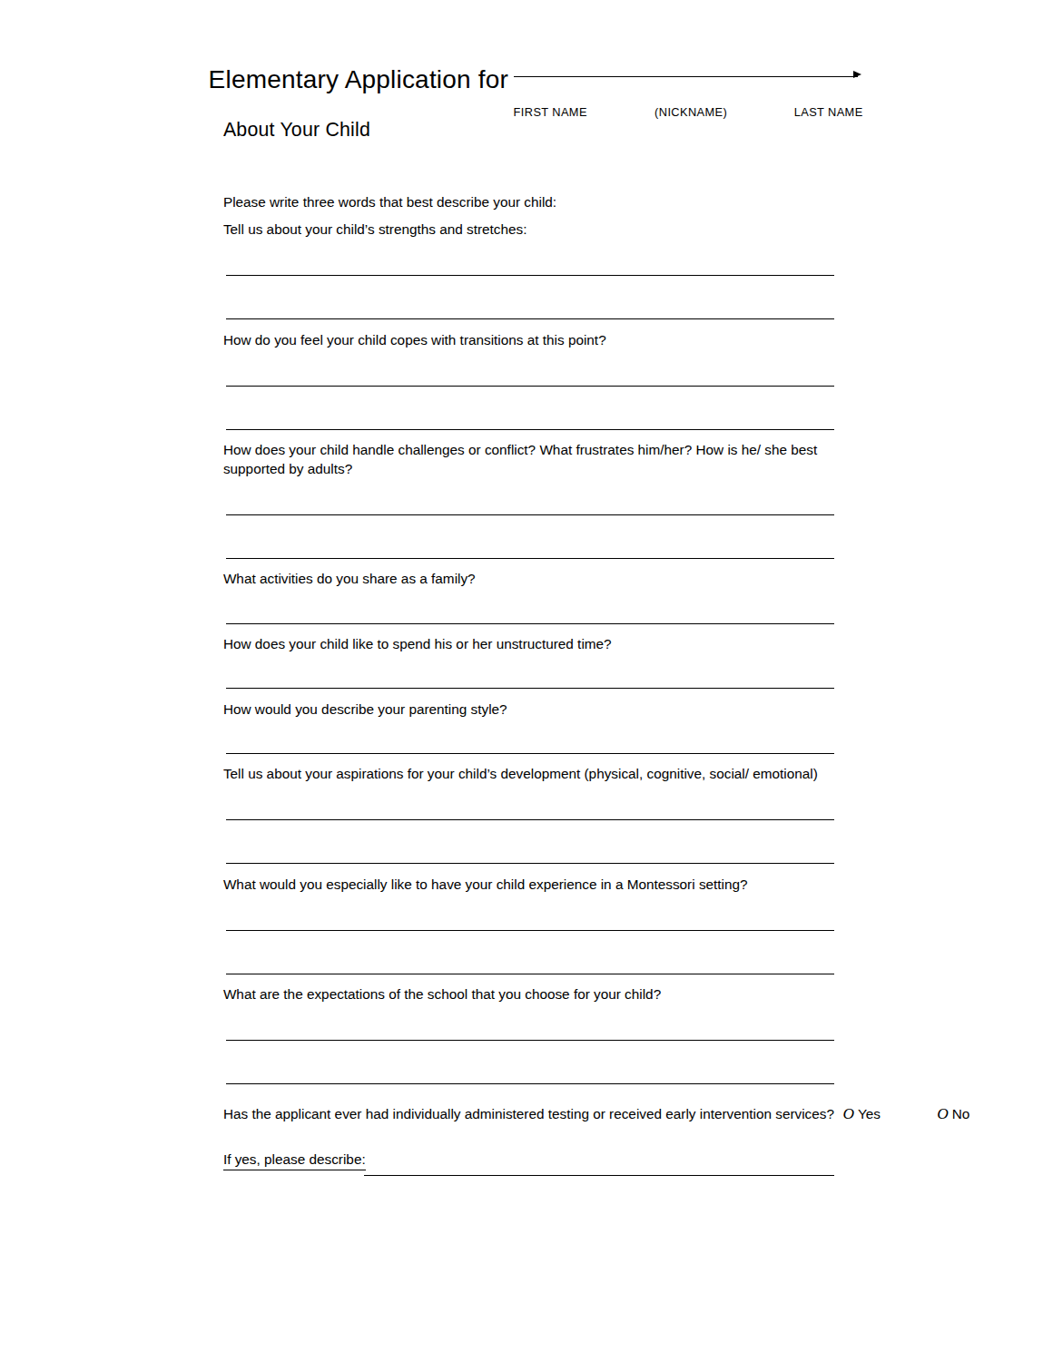Elementary Application for
About Your Child
FIRST NAME (NICKNAME) LAST NAME
Please write three words that best describe your child:
Tell us about your child’s strengths and stretches:
How do you feel your child copes with transitions at this point?
How does your child handle challenges or conflict? What frustrates him/her? How is he/ she best supported by adults?
What activities do you share as a family?
How does your child like to spend his or her unstructured time?
How would you describe your parenting style?
Tell us about your aspirations for your child’s development (physical, cognitive, social/ emotional)
What would you especially like to have your child experience in a Montessori setting?
What are the expectations of the school that you choose for your child?
Has the applicant ever had individually administered testing or received early intervention services?OYes ONo
If yes, please describe: